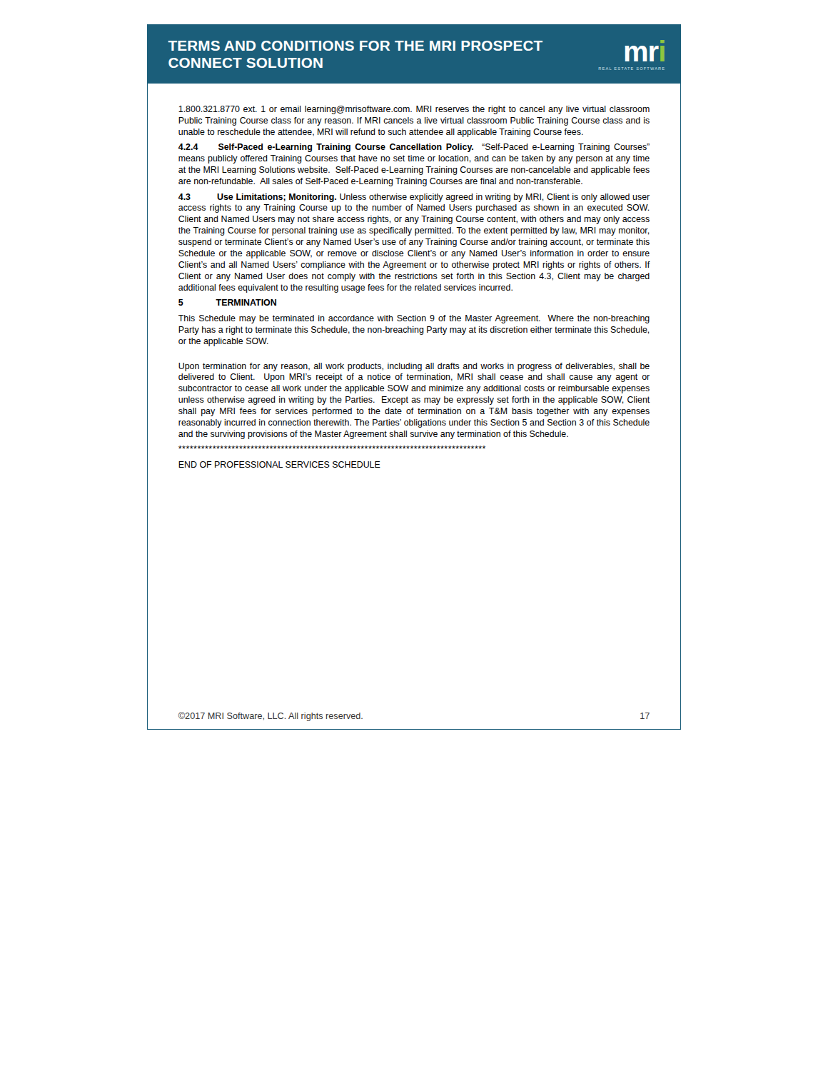Terms and Conditions for the MRI Prospect Connect Solution
mri
REAL ESTATE SOFTWARE
1.800.321.8770 ext. 1 or email learning@mrisoftware.com. MRI reserves the right to cancel any live virtual classroom Public Training Course class for any reason. If MRI cancels a live virtual classroom Public Training Course class and is unable to reschedule the attendee, MRI will refund to such attendee all applicable Training Course fees.
4.2.4 Self-Paced e-Learning Training Course Cancellation Policy. “Self-Paced e-Learning Training Courses” means publicly offered Training Courses that have no set time or location, and can be taken by any person at any time at the MRI Learning Solutions website. Self-Paced e-Learning Training Courses are non-cancelable and applicable fees are non-refundable. All sales of Self-Paced e-Learning Training Courses are final and non-transferable.
4.3 Use Limitations; Monitoring. Unless otherwise explicitly agreed in writing by MRI, Client is only allowed user access rights to any Training Course up to the number of Named Users purchased as shown in an executed SOW. Client and Named Users may not share access rights, or any Training Course content, with others and may only access the Training Course for personal training use as specifically permitted. To the extent permitted by law, MRI may monitor, suspend or terminate Client’s or any Named User’s use of any Training Course and/or training account, or terminate this Schedule or the applicable SOW, or remove or disclose Client’s or any Named User’s information in order to ensure Client’s and all Named Users’ compliance with the Agreement or to otherwise protect MRI rights or rights of others. If Client or any Named User does not comply with the restrictions set forth in this Section 4.3, Client may be charged additional fees equivalent to the resulting usage fees for the related services incurred.
5 TERMINATION
This Schedule may be terminated in accordance with Section 9 of the Master Agreement. Where the non-breaching Party has a right to terminate this Schedule, the non-breaching Party may at its discretion either terminate this Schedule, or the applicable SOW.
Upon termination for any reason, all work products, including all drafts and works in progress of deliverables, shall be delivered to Client. Upon MRI’s receipt of a notice of termination, MRI shall cease and shall cause any agent or subcontractor to cease all work under the applicable SOW and minimize any additional costs or reimbursable expenses unless otherwise agreed in writing by the Parties. Except as may be expressly set forth in the applicable SOW, Client shall pay MRI fees for services performed to the date of termination on a T&M basis together with any expenses reasonably incurred in connection therewith. The Parties’ obligations under this Section 5 and Section 3 of this Schedule and the surviving provisions of the Master Agreement shall survive any termination of this Schedule.
*********************************************************************************
END OF PROFESSIONAL SERVICES SCHEDULE
©2017 MRI Software, LLC. All rights reserved.
17